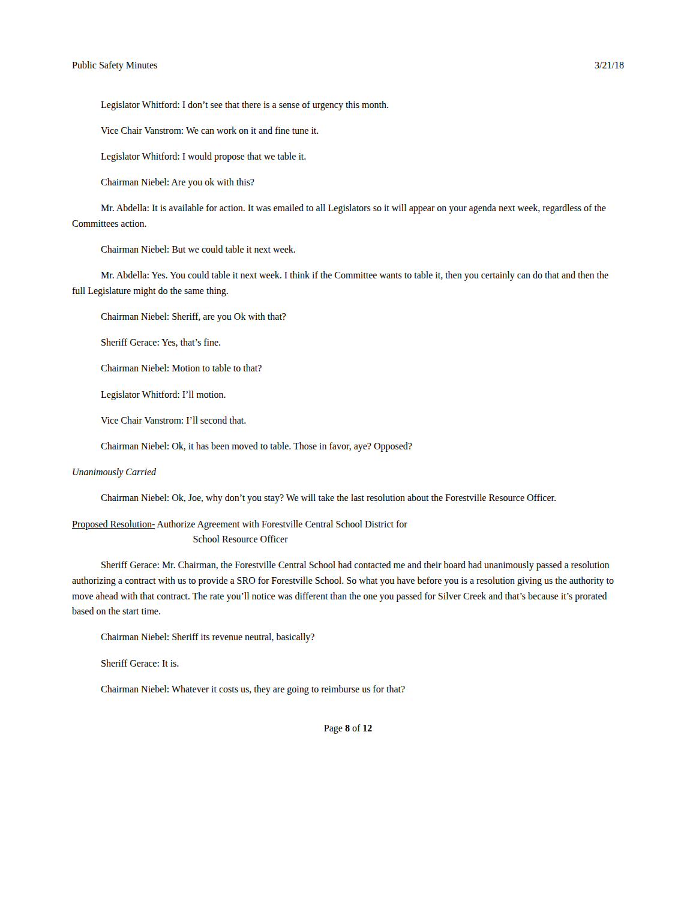Public Safety Minutes 3/21/18
Legislator Whitford: I don’t see that there is a sense of urgency this month.
Vice Chair Vanstrom: We can work on it and fine tune it.
Legislator Whitford: I would propose that we table it.
Chairman Niebel: Are you ok with this?
Mr. Abdella: It is available for action. It was emailed to all Legislators so it will appear on your agenda next week, regardless of the Committees action.
Chairman Niebel: But we could table it next week.
Mr. Abdella: Yes. You could table it next week. I think if the Committee wants to table it, then you certainly can do that and then the full Legislature might do the same thing.
Chairman Niebel: Sheriff, are you Ok with that?
Sheriff Gerace: Yes, that’s fine.
Chairman Niebel: Motion to table to that?
Legislator Whitford: I’ll motion.
Vice Chair Vanstrom: I’ll second that.
Chairman Niebel: Ok, it has been moved to table. Those in favor, aye? Opposed?
Unanimously Carried
Chairman Niebel: Ok, Joe, why don’t you stay? We will take the last resolution about the Forestville Resource Officer.
Proposed Resolution- Authorize Agreement with Forestville Central School District for School Resource Officer
Sheriff Gerace: Mr. Chairman, the Forestville Central School had contacted me and their board had unanimously passed a resolution authorizing a contract with us to provide a SRO for Forestville School. So what you have before you is a resolution giving us the authority to move ahead with that contract. The rate you’ll notice was different than the one you passed for Silver Creek and that’s because it’s prorated based on the start time.
Chairman Niebel: Sheriff its revenue neutral, basically?
Sheriff Gerace: It is.
Chairman Niebel: Whatever it costs us, they are going to reimburse us for that?
Page 8 of 12